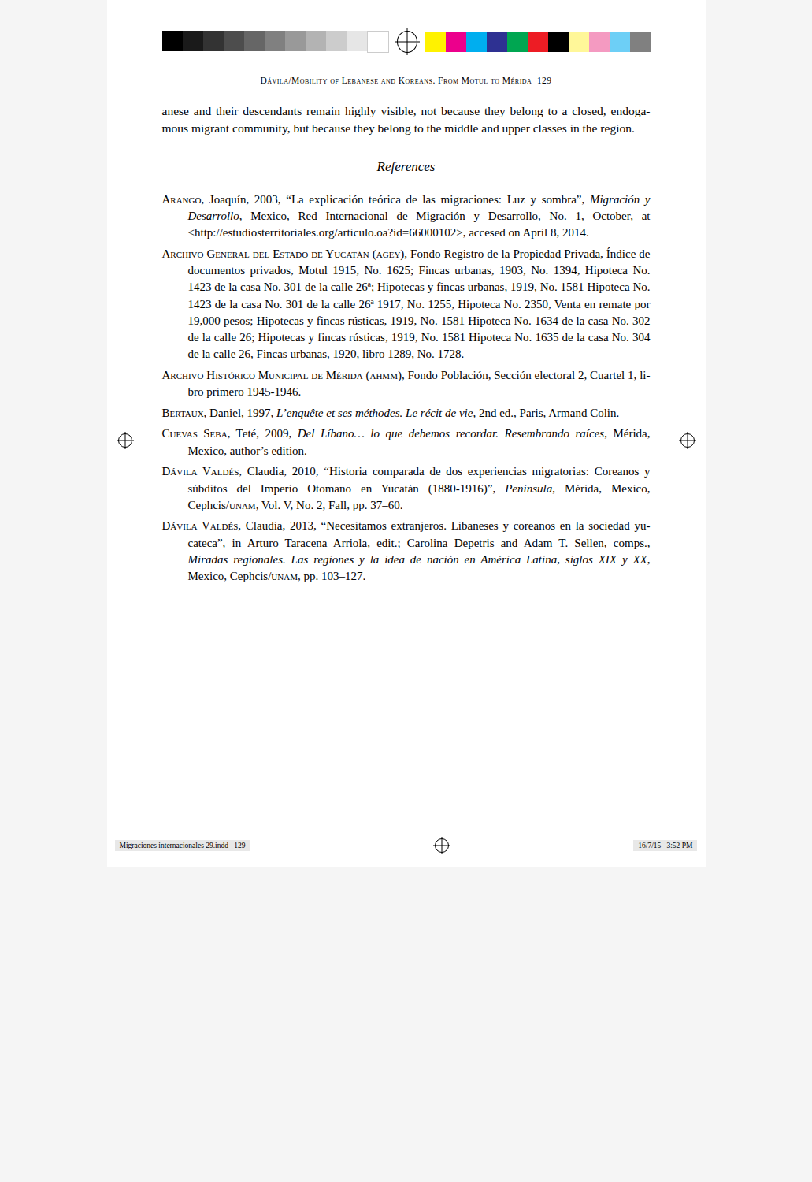Dávila/Mobility of Lebanese and Koreans. From Motul to Mérida 129
anese and their descendants remain highly visible, not because they belong to a closed, endogamous migrant community, but because they belong to the middle and upper classes in the region.
References
Arango, Joaquín, 2003, “La explicación teórica de las migraciones: Luz y sombra”, Migración y Desarrollo, Mexico, Red Internacional de Migración y Desarrollo, No. 1, October, at <http://estudiosterritoriales.org/articulo.oa?id=66000102>, accesed on April 8, 2014.
Archivo General del Estado de Yucatán (agey), Fondo Registro de la Propiedad Privada, Índice de documentos privados, Motul 1915, No. 1625; Fincas urbanas, 1903, No. 1394, Hipoteca No. 1423 de la casa No. 301 de la calle 26ª; Hipotecas y fincas urbanas, 1919, No. 1581 Hipoteca No. 1423 de la casa No. 301 de la calle 26ª 1917, No. 1255, Hipoteca No. 2350, Venta en remate por 19,000 pesos; Hipotecas y fincas rústicas, 1919, No. 1581 Hipoteca No. 1634 de la casa No. 302 de la calle 26; Hipotecas y fincas rústicas, 1919, No. 1581 Hipoteca No. 1635 de la casa No. 304 de la calle 26, Fincas urbanas, 1920, libro 1289, No. 1728.
Archivo Histórico Municipal de Mérida (ahmm), Fondo Población, Sección electoral 2, Cuartel 1, libro primero 1945-1946.
Bertaux, Daniel, 1997, L’enquête et ses méthodes. Le récit de vie, 2nd ed., Paris, Armand Colin.
Cuevas Seba, Teté, 2009, Del Líbano… lo que debemos recordar. Resembrando raíces, Mérida, Mexico, author’s edition.
Dávila Valdés, Claudia, 2010, “Historia comparada de dos experiencias migratorias: Coreanos y súbditos del Imperio Otomano en Yucatán (1880-1916)”, Península, Mérida, Mexico, Cephcis/unam, Vol. V, No. 2, Fall, pp. 37–60.
Dávila Valdés, Claudia, 2013, “Necesitamos extranjeros. Libaneses y coreanos en la sociedad yucateca”, in Arturo Taracena Arriola, edit.; Carolina Depetris and Adam T. Sellen, comps., Miradas regionales. Las regiones y la idea de nación en América Latina, siglos XIX y XX, Mexico, Cephcis/unam, pp. 103–127.
Migraciones internacionales 29.indd 129
16/7/15 3:52 PM